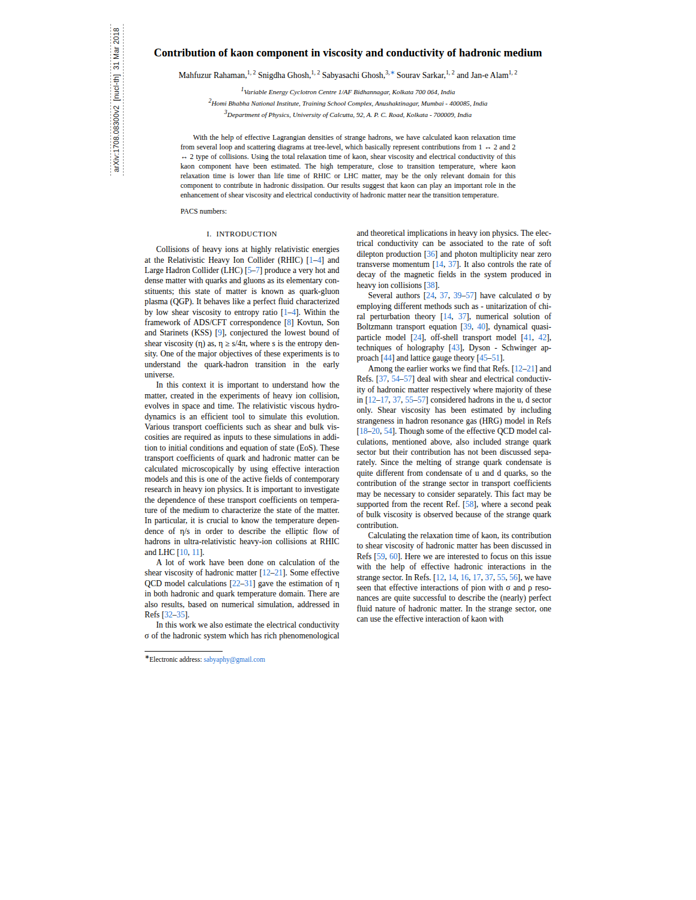arXiv:1708.08300v2 [nucl-th] 31 Mar 2018
Contribution of kaon component in viscosity and conductivity of hadronic medium
Mahfuzur Rahaman,1, 2 Snigdha Ghosh,1, 2 Sabyasachi Ghosh,3,∗ Sourav Sarkar,1, 2 and Jan-e Alam1, 2
1Variable Energy Cyclotron Centre 1/AF Bidhannagar, Kolkata 700 064, India
2Homi Bhabha National Institute, Training School Complex, Anushaktinagar, Mumbai - 400085, India
3Department of Physics, University of Calcutta, 92, A. P. C. Road, Kolkata - 700009, India
With the help of effective Lagrangian densities of strange hadrons, we have calculated kaon relaxation time from several loop and scattering diagrams at tree-level, which basically represent contributions from 1 ↔ 2 and 2 ↔ 2 type of collisions. Using the total relaxation time of kaon, shear viscosity and electrical conductivity of this kaon component have been estimated. The high temperature, close to transition temperature, where kaon relaxation time is lower than life time of RHIC or LHC matter, may be the only relevant domain for this component to contribute in hadronic dissipation. Our results suggest that kaon can play an important role in the enhancement of shear viscosity and electrical conductivity of hadronic matter near the transition temperature.
PACS numbers:
I. INTRODUCTION
Collisions of heavy ions at highly relativistic energies at the Relativistic Heavy Ion Collider (RHIC) [1–4] and Large Hadron Collider (LHC) [5–7] produce a very hot and dense matter with quarks and gluons as its elementary constituents; this state of matter is known as quark-gluon plasma (QGP). It behaves like a perfect fluid characterized by low shear viscosity to entropy ratio [1–4]. Within the framework of ADS/CFT correspondence [8] Kovtun, Son and Starinets (KSS) [9], conjectured the lowest bound of shear viscosity (η) as, η ≥ s/4π, where s is the entropy density. One of the major objectives of these experiments is to understand the quark-hadron transition in the early universe.
In this context it is important to understand how the matter, created in the experiments of heavy ion collision, evolves in space and time. The relativistic viscous hydrodynamics is an efficient tool to simulate this evolution. Various transport coefficients such as shear and bulk viscosities are required as inputs to these simulations in addition to initial conditions and equation of state (EoS). These transport coefficients of quark and hadronic matter can be calculated microscopically by using effective interaction models and this is one of the active fields of contemporary research in heavy ion physics. It is important to investigate the dependence of these transport coefficients on temperature of the medium to characterize the state of the matter. In particular, it is crucial to know the temperature dependence of η/s in order to describe the elliptic flow of hadrons in ultra-relativistic heavy-ion collisions at RHIC and LHC [10, 11].
A lot of work have been done on calculation of the shear viscosity of hadronic matter [12–21]. Some effective QCD model calculations [22–31] gave the estimation of η in both hadronic and quark temperature domain. There are also results, based on numerical simulation, addressed in Refs [32–35].
In this work we also estimate the electrical conductivity σ of the hadronic system which has rich phenomenological and theoretical implications in heavy ion physics. The electrical conductivity can be associated to the rate of soft dilepton production [36] and photon multiplicity near zero transverse momentum [14, 37]. It also controls the rate of decay of the magnetic fields in the system produced in heavy ion collisions [38].
Several authors [24, 37, 39–57] have calculated σ by employing different methods such as - unitarization of chiral perturbation theory [14, 37], numerical solution of Boltzmann transport equation [39, 40], dynamical quasi-particle model [24], off-shell transport model [41, 42], techniques of holography [43], Dyson - Schwinger approach [44] and lattice gauge theory [45–51].
Among the earlier works we find that Refs. [12–21] and Refs. [37, 54–57] deal with shear and electrical conductivity of hadronic matter respectively where majority of these in [12–17, 37, 55–57] considered hadrons in the u, d sector only. Shear viscosity has been estimated by including strangeness in hadron resonance gas (HRG) model in Refs [18–20, 54]. Though some of the effective QCD model calculations, mentioned above, also included strange quark sector but their contribution has not been discussed separately. Since the melting of strange quark condensate is quite different from condensate of u and d quarks, so the contribution of the strange sector in transport coefficients may be necessary to consider separately. This fact may be supported from the recent Ref. [58], where a second peak of bulk viscosity is observed because of the strange quark contribution.
Calculating the relaxation time of kaon, its contribution to shear viscosity of hadronic matter has been discussed in Refs [59, 60]. Here we are interested to focus on this issue with the help of effective hadronic interactions in the strange sector. In Refs. [12, 14, 16, 17, 37, 55, 56], we have seen that effective interactions of pion with σ and ρ resonances are quite successful to describe the (nearly) perfect fluid nature of hadronic matter. In the strange sector, one can use the effective interaction of kaon with
∗Electronic address: sabyaphy@gmail.com